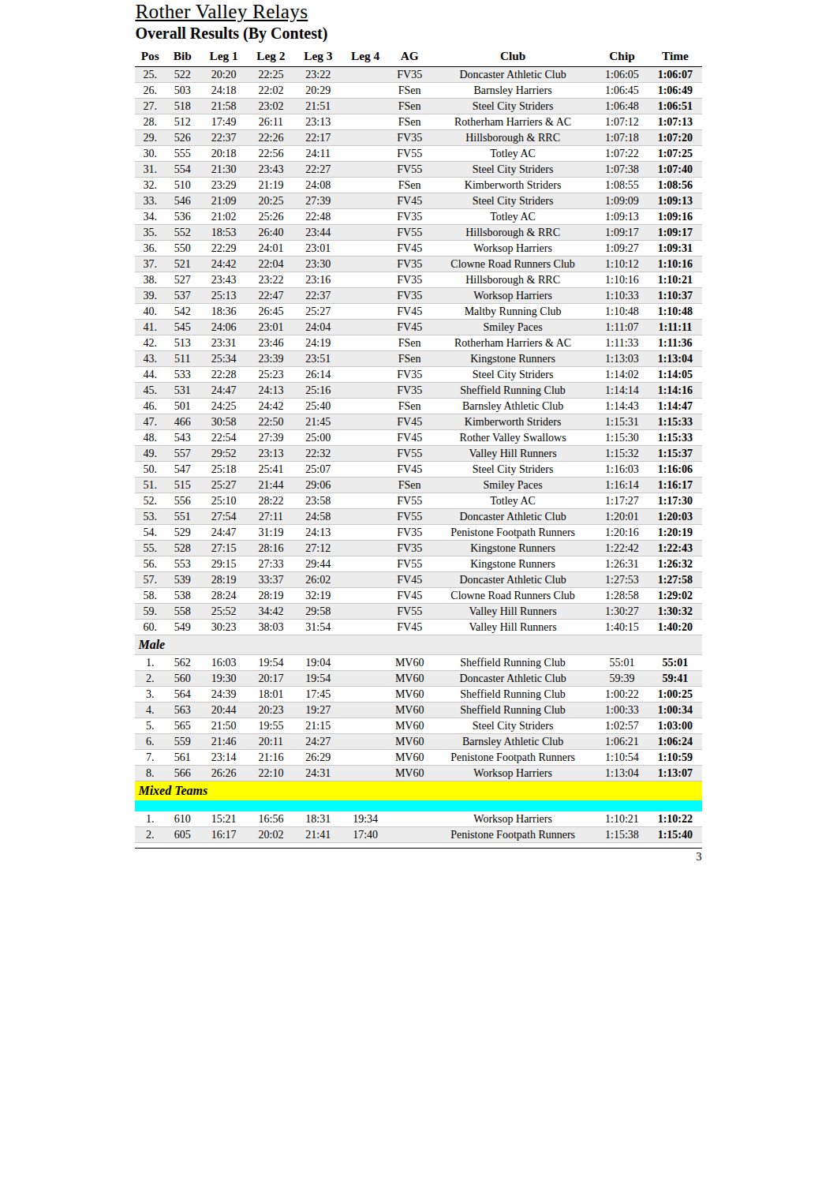Rother Valley Relays
Overall Results (By Contest)
| Pos | Bib | Leg 1 | Leg 2 | Leg 3 | Leg 4 | AG | Club | Chip | Time |
| --- | --- | --- | --- | --- | --- | --- | --- | --- | --- |
| 25. | 522 | 20:20 | 22:25 | 23:22 | | FV35 | Doncaster Athletic Club | 1:06:05 | 1:06:07 |
| 26. | 503 | 24:18 | 22:02 | 20:29 | | FSen | Barnsley Harriers | 1:06:45 | 1:06:49 |
| 27. | 518 | 21:58 | 23:02 | 21:51 | | FSen | Steel City Striders | 1:06:48 | 1:06:51 |
| 28. | 512 | 17:49 | 26:11 | 23:13 | | FSen | Rotherham Harriers & AC | 1:07:12 | 1:07:13 |
| 29. | 526 | 22:37 | 22:26 | 22:17 | | FV35 | Hillsborough & RRC | 1:07:18 | 1:07:20 |
| 30. | 555 | 20:18 | 22:56 | 24:11 | | FV55 | Totley AC | 1:07:22 | 1:07:25 |
| 31. | 554 | 21:30 | 23:43 | 22:27 | | FV55 | Steel City Striders | 1:07:38 | 1:07:40 |
| 32. | 510 | 23:29 | 21:19 | 24:08 | | FSen | Kimberworth Striders | 1:08:55 | 1:08:56 |
| 33. | 546 | 21:09 | 20:25 | 27:39 | | FV45 | Steel City Striders | 1:09:09 | 1:09:13 |
| 34. | 536 | 21:02 | 25:26 | 22:48 | | FV35 | Totley AC | 1:09:13 | 1:09:16 |
| 35. | 552 | 18:53 | 26:40 | 23:44 | | FV55 | Hillsborough & RRC | 1:09:17 | 1:09:17 |
| 36. | 550 | 22:29 | 24:01 | 23:01 | | FV45 | Worksop Harriers | 1:09:27 | 1:09:31 |
| 37. | 521 | 24:42 | 22:04 | 23:30 | | FV35 | Clowne Road Runners Club | 1:10:12 | 1:10:16 |
| 38. | 527 | 23:43 | 23:22 | 23:16 | | FV35 | Hillsborough & RRC | 1:10:16 | 1:10:21 |
| 39. | 537 | 25:13 | 22:47 | 22:37 | | FV35 | Worksop Harriers | 1:10:33 | 1:10:37 |
| 40. | 542 | 18:36 | 26:45 | 25:27 | | FV45 | Maltby Running Club | 1:10:48 | 1:10:48 |
| 41. | 545 | 24:06 | 23:01 | 24:04 | | FV45 | Smiley Paces | 1:11:07 | 1:11:11 |
| 42. | 513 | 23:31 | 23:46 | 24:19 | | FSen | Rotherham Harriers & AC | 1:11:33 | 1:11:36 |
| 43. | 511 | 25:34 | 23:39 | 23:51 | | FSen | Kingstone Runners | 1:13:03 | 1:13:04 |
| 44. | 533 | 22:28 | 25:23 | 26:14 | | FV35 | Steel City Striders | 1:14:02 | 1:14:05 |
| 45. | 531 | 24:47 | 24:13 | 25:16 | | FV35 | Sheffield Running Club | 1:14:14 | 1:14:16 |
| 46. | 501 | 24:25 | 24:42 | 25:40 | | FSen | Barnsley Athletic Club | 1:14:43 | 1:14:47 |
| 47. | 466 | 30:58 | 22:50 | 21:45 | | FV45 | Kimberworth Striders | 1:15:31 | 1:15:33 |
| 48. | 543 | 22:54 | 27:39 | 25:00 | | FV45 | Rother Valley Swallows | 1:15:30 | 1:15:33 |
| 49. | 557 | 29:52 | 23:13 | 22:32 | | FV55 | Valley Hill Runners | 1:15:32 | 1:15:37 |
| 50. | 547 | 25:18 | 25:41 | 25:07 | | FV45 | Steel City Striders | 1:16:03 | 1:16:06 |
| 51. | 515 | 25:27 | 21:44 | 29:06 | | FSen | Smiley Paces | 1:16:14 | 1:16:17 |
| 52. | 556 | 25:10 | 28:22 | 23:58 | | FV55 | Totley AC | 1:17:27 | 1:17:30 |
| 53. | 551 | 27:54 | 27:11 | 24:58 | | FV55 | Doncaster Athletic Club | 1:20:01 | 1:20:03 |
| 54. | 529 | 24:47 | 31:19 | 24:13 | | FV35 | Penistone Footpath Runners | 1:20:16 | 1:20:19 |
| 55. | 528 | 27:15 | 28:16 | 27:12 | | FV35 | Kingstone Runners | 1:22:42 | 1:22:43 |
| 56. | 553 | 29:15 | 27:33 | 29:44 | | FV55 | Kingstone Runners | 1:26:31 | 1:26:32 |
| 57. | 539 | 28:19 | 33:37 | 26:02 | | FV45 | Doncaster Athletic Club | 1:27:53 | 1:27:58 |
| 58. | 538 | 28:24 | 28:19 | 32:19 | | FV45 | Clowne Road Runners Club | 1:28:58 | 1:29:02 |
| 59. | 558 | 25:52 | 34:42 | 29:58 | | FV55 | Valley Hill Runners | 1:30:27 | 1:30:32 |
| 60. | 549 | 30:23 | 38:03 | 31:54 | | FV45 | Valley Hill Runners | 1:40:15 | 1:40:20 |
| Male |
| 1. | 562 | 16:03 | 19:54 | 19:04 | | MV60 | Sheffield Running Club | 55:01 | 55:01 |
| 2. | 560 | 19:30 | 20:17 | 19:54 | | MV60 | Doncaster Athletic Club | 59:39 | 59:41 |
| 3. | 564 | 24:39 | 18:01 | 17:45 | | MV60 | Sheffield Running Club | 1:00:22 | 1:00:25 |
| 4. | 563 | 20:44 | 20:23 | 19:27 | | MV60 | Sheffield Running Club | 1:00:33 | 1:00:34 |
| 5. | 565 | 21:50 | 19:55 | 21:15 | | MV60 | Steel City Striders | 1:02:57 | 1:03:00 |
| 6. | 559 | 21:46 | 20:11 | 24:27 | | MV60 | Barnsley Athletic Club | 1:06:21 | 1:06:24 |
| 7. | 561 | 23:14 | 21:16 | 26:29 | | MV60 | Penistone Footpath Runners | 1:10:54 | 1:10:59 |
| 8. | 566 | 26:26 | 22:10 | 24:31 | | MV60 | Worksop Harriers | 1:13:04 | 1:13:07 |
| Mixed Teams |
| 1. | 610 | 15:21 | 16:56 | 18:31 | 19:34 | | Worksop Harriers | 1:10:21 | 1:10:22 |
| 2. | 605 | 16:17 | 20:02 | 21:41 | 17:40 | | Penistone Footpath Runners | 1:15:38 | 1:15:40 |
3